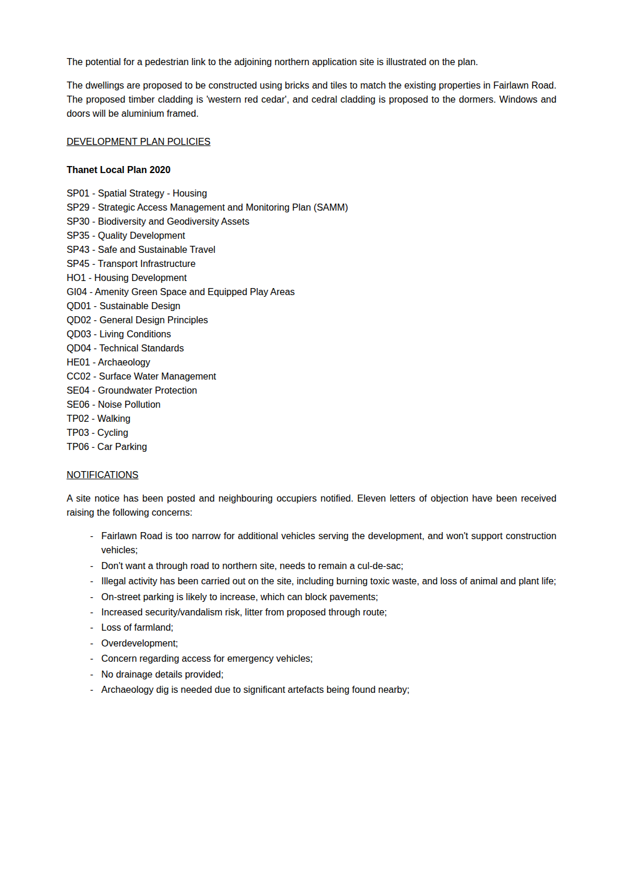The potential for a pedestrian link to the adjoining northern application site is illustrated on the plan.
The dwellings are proposed to be constructed using bricks and tiles to match the existing properties in Fairlawn Road. The proposed timber cladding is 'western red cedar', and cedral cladding is proposed to the dormers. Windows and doors will be aluminium framed.
DEVELOPMENT PLAN POLICIES
Thanet Local Plan 2020
SP01 - Spatial Strategy - Housing
SP29 - Strategic Access Management and Monitoring Plan (SAMM)
SP30 - Biodiversity and Geodiversity Assets
SP35 - Quality Development
SP43 - Safe and Sustainable Travel
SP45 - Transport Infrastructure
HO1 - Housing Development
GI04 - Amenity Green Space and Equipped Play Areas
QD01 - Sustainable Design
QD02 - General Design Principles
QD03 - Living Conditions
QD04 - Technical Standards
HE01 - Archaeology
CC02 - Surface Water Management
SE04 - Groundwater Protection
SE06 - Noise Pollution
TP02 - Walking
TP03 - Cycling
TP06 - Car Parking
NOTIFICATIONS
A site notice has been posted and neighbouring occupiers notified. Eleven letters of objection have been received raising the following concerns:
Fairlawn Road is too narrow for additional vehicles serving the development, and won't support construction vehicles;
Don't want a through road to northern site, needs to remain a cul-de-sac;
Illegal activity has been carried out on the site, including burning toxic waste, and loss of animal and plant life;
On-street parking is likely to increase, which can block pavements;
Increased security/vandalism risk, litter from proposed through route;
Loss of farmland;
Overdevelopment;
Concern regarding access for emergency vehicles;
No drainage details provided;
Archaeology dig is needed due to significant artefacts being found nearby;